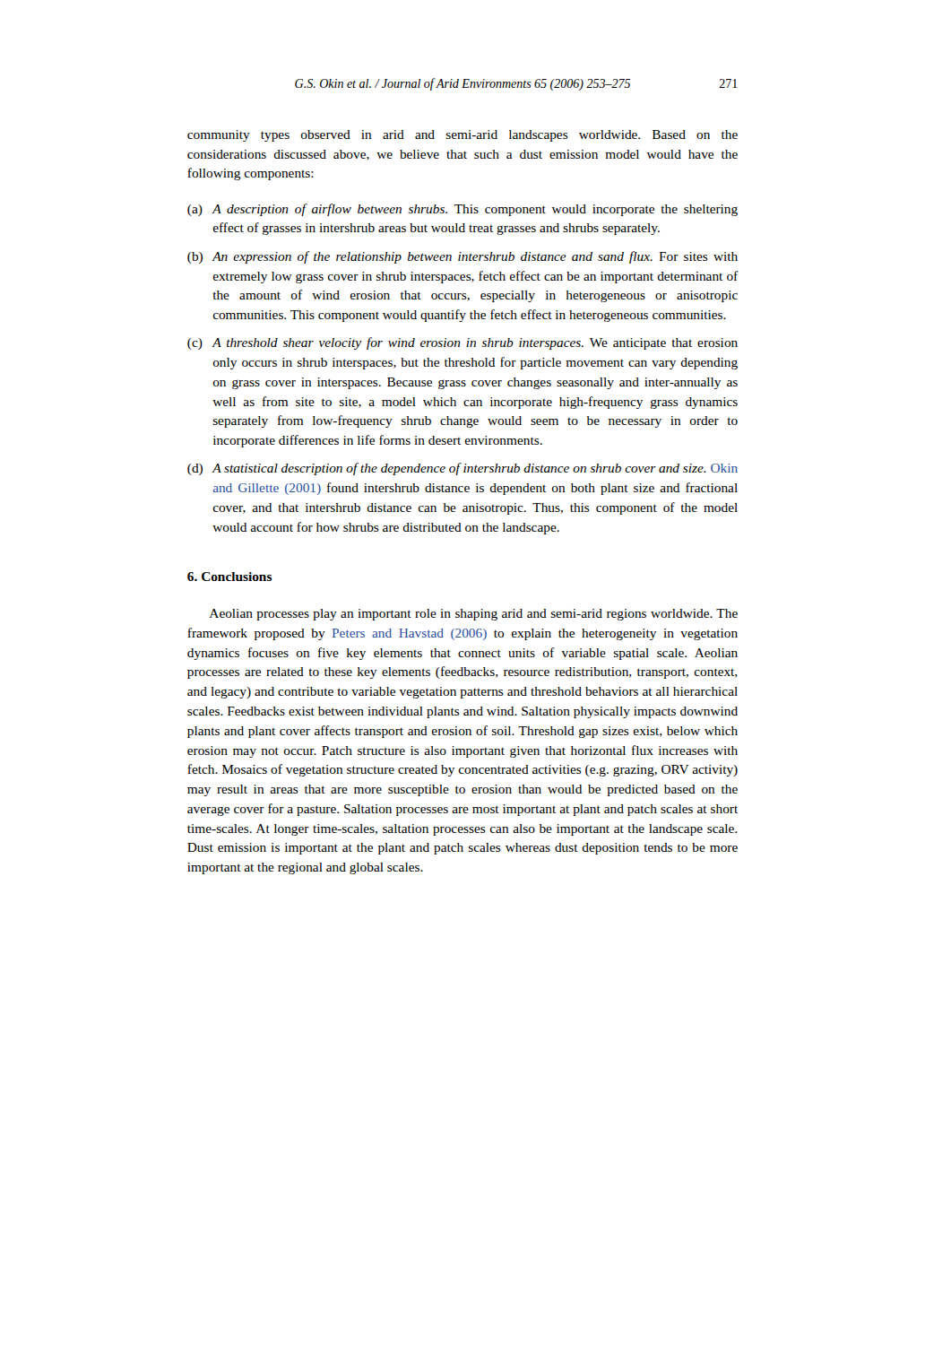G.S. Okin et al. / Journal of Arid Environments 65 (2006) 253–275 271
community types observed in arid and semi-arid landscapes worldwide. Based on the considerations discussed above, we believe that such a dust emission model would have the following components:
(a) A description of airflow between shrubs. This component would incorporate the sheltering effect of grasses in intershrub areas but would treat grasses and shrubs separately.
(b) An expression of the relationship between intershrub distance and sand flux. For sites with extremely low grass cover in shrub interspaces, fetch effect can be an important determinant of the amount of wind erosion that occurs, especially in heterogeneous or anisotropic communities. This component would quantify the fetch effect in heterogeneous communities.
(c) A threshold shear velocity for wind erosion in shrub interspaces. We anticipate that erosion only occurs in shrub interspaces, but the threshold for particle movement can vary depending on grass cover in interspaces. Because grass cover changes seasonally and inter-annually as well as from site to site, a model which can incorporate high-frequency grass dynamics separately from low-frequency shrub change would seem to be necessary in order to incorporate differences in life forms in desert environments.
(d) A statistical description of the dependence of intershrub distance on shrub cover and size. Okin and Gillette (2001) found intershrub distance is dependent on both plant size and fractional cover, and that intershrub distance can be anisotropic. Thus, this component of the model would account for how shrubs are distributed on the landscape.
6. Conclusions
Aeolian processes play an important role in shaping arid and semi-arid regions worldwide. The framework proposed by Peters and Havstad (2006) to explain the heterogeneity in vegetation dynamics focuses on five key elements that connect units of variable spatial scale. Aeolian processes are related to these key elements (feedbacks, resource redistribution, transport, context, and legacy) and contribute to variable vegetation patterns and threshold behaviors at all hierarchical scales. Feedbacks exist between individual plants and wind. Saltation physically impacts downwind plants and plant cover affects transport and erosion of soil. Threshold gap sizes exist, below which erosion may not occur. Patch structure is also important given that horizontal flux increases with fetch. Mosaics of vegetation structure created by concentrated activities (e.g. grazing, ORV activity) may result in areas that are more susceptible to erosion than would be predicted based on the average cover for a pasture. Saltation processes are most important at plant and patch scales at short time-scales. At longer time-scales, saltation processes can also be important at the landscape scale. Dust emission is important at the plant and patch scales whereas dust deposition tends to be more important at the regional and global scales.